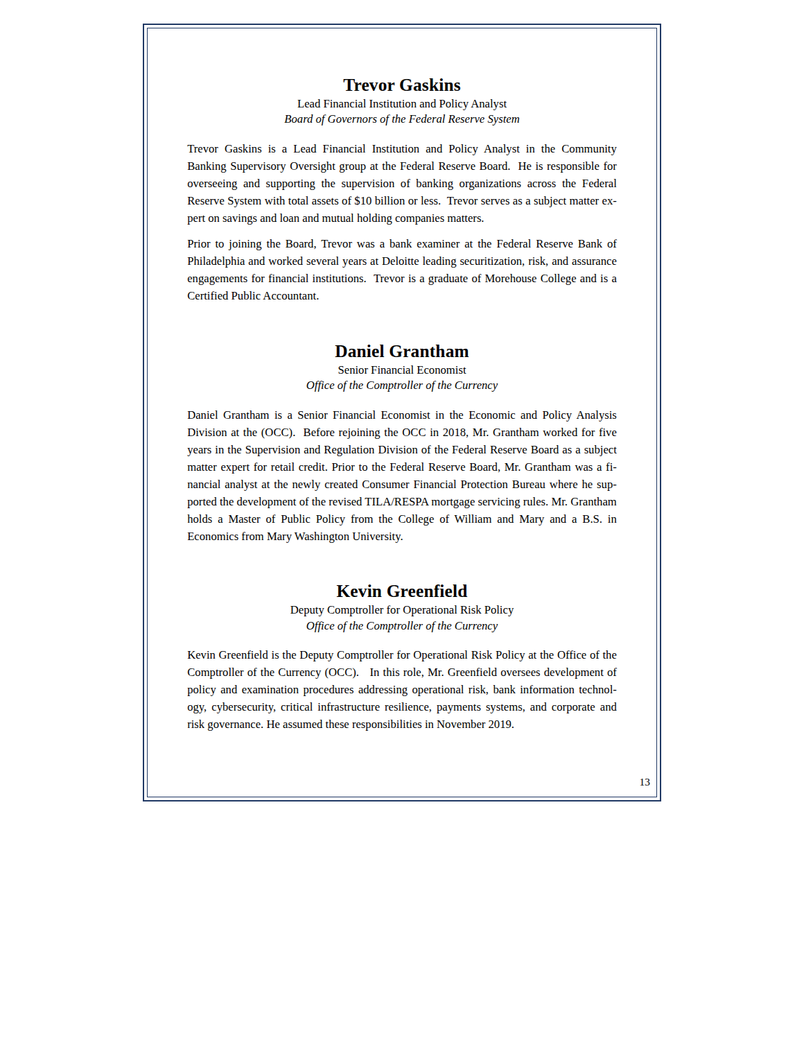Trevor Gaskins
Lead Financial Institution and Policy Analyst
Board of Governors of the Federal Reserve System
Trevor Gaskins is a Lead Financial Institution and Policy Analyst in the Community Banking Supervisory Oversight group at the Federal Reserve Board. He is responsible for overseeing and supporting the supervision of banking organizations across the Federal Reserve System with total assets of $10 billion or less. Trevor serves as a subject matter expert on savings and loan and mutual holding companies matters.
Prior to joining the Board, Trevor was a bank examiner at the Federal Reserve Bank of Philadelphia and worked several years at Deloitte leading securitization, risk, and assurance engagements for financial institutions. Trevor is a graduate of Morehouse College and is a Certified Public Accountant.
Daniel Grantham
Senior Financial Economist
Office of the Comptroller of the Currency
Daniel Grantham is a Senior Financial Economist in the Economic and Policy Analysis Division at the (OCC). Before rejoining the OCC in 2018, Mr. Grantham worked for five years in the Supervision and Regulation Division of the Federal Reserve Board as a subject matter expert for retail credit. Prior to the Federal Reserve Board, Mr. Grantham was a financial analyst at the newly created Consumer Financial Protection Bureau where he supported the development of the revised TILA/RESPA mortgage servicing rules. Mr. Grantham holds a Master of Public Policy from the College of William and Mary and a B.S. in Economics from Mary Washington University.
Kevin Greenfield
Deputy Comptroller for Operational Risk Policy
Office of the Comptroller of the Currency
Kevin Greenfield is the Deputy Comptroller for Operational Risk Policy at the Office of the Comptroller of the Currency (OCC). In this role, Mr. Greenfield oversees development of policy and examination procedures addressing operational risk, bank information technology, cybersecurity, critical infrastructure resilience, payments systems, and corporate and risk governance. He assumed these responsibilities in November 2019.
13